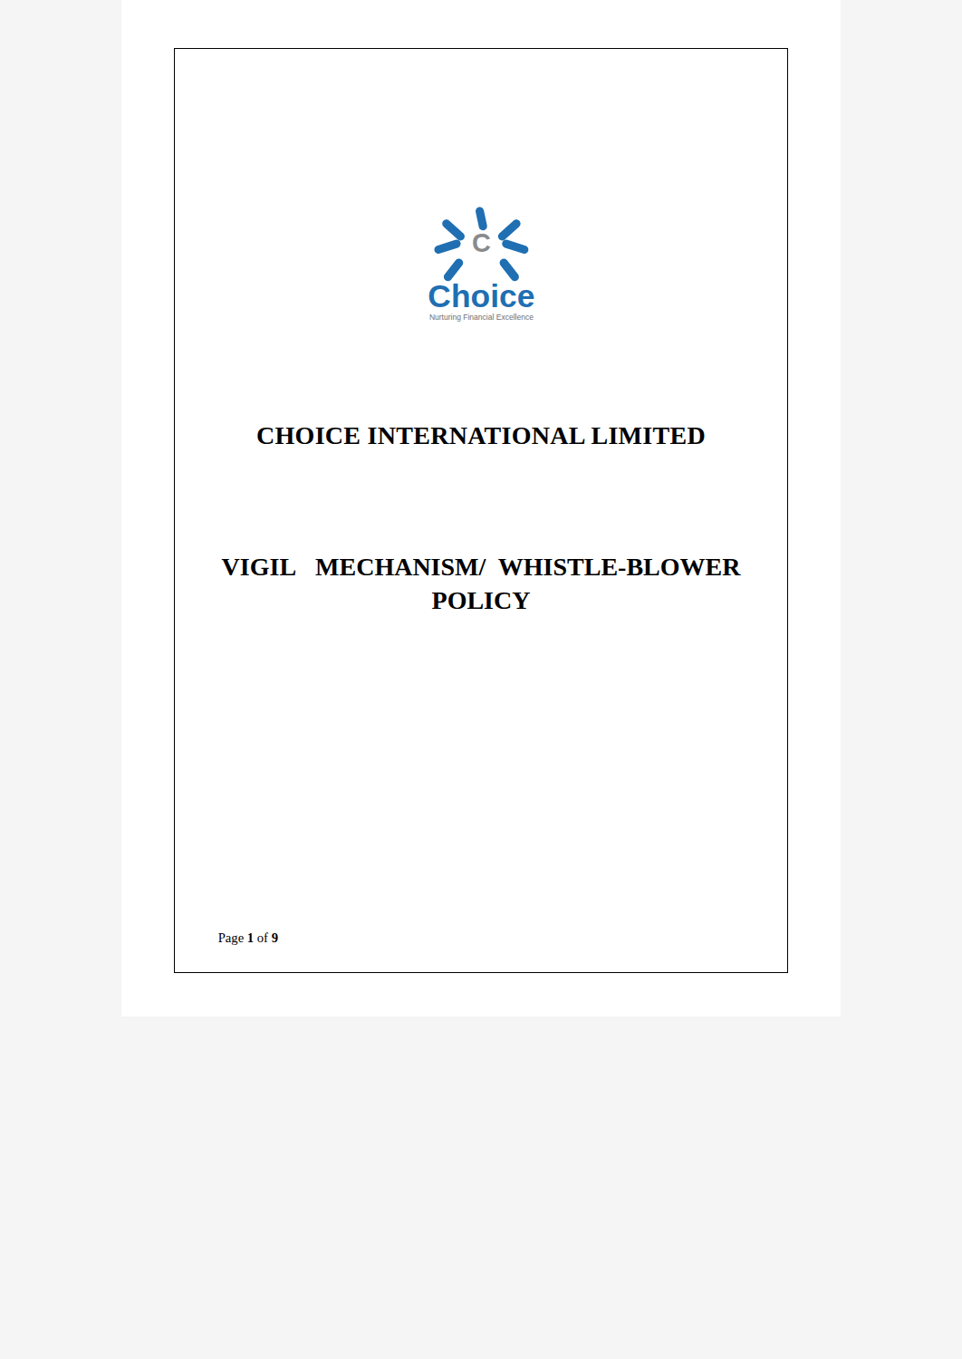C Choice Nurturing Financial Excellence
CHOICE INTERNATIONAL LIMITED
VIGIL MECHANISM/ WHISTLE-BLOWER
POLICY
Page 1 of 9